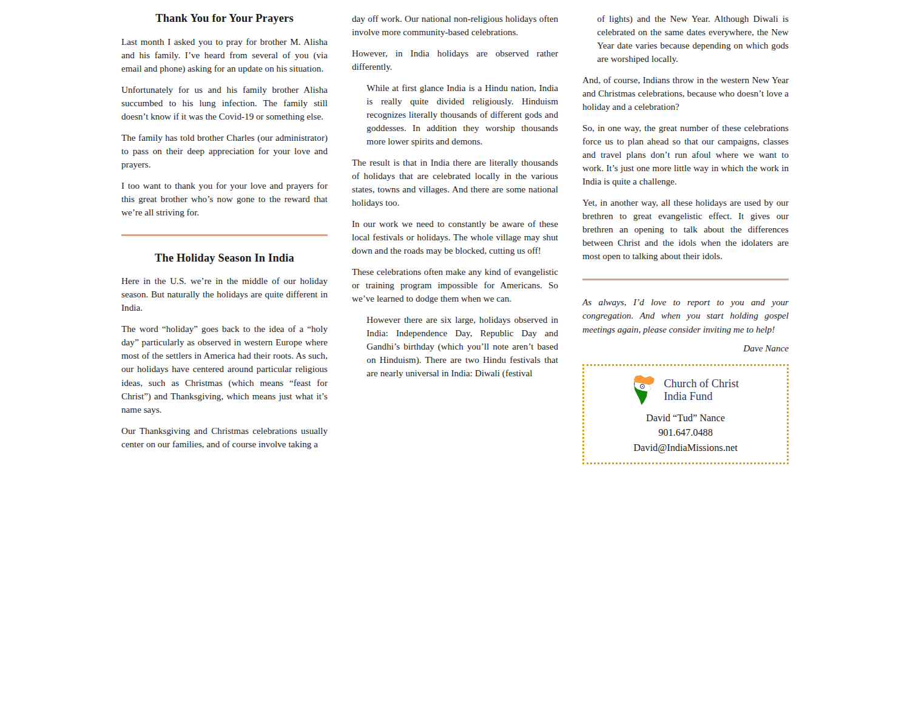Thank You for Your Prayers
Last month I asked you to pray for brother M. Alisha and his family. I’ve heard from several of you (via email and phone) asking for an update on his situation.
Unfortunately for us and his family brother Alisha succumbed to his lung infection. The family still doesn’t know if it was the Covid-19 or something else.
The family has told brother Charles (our administrator) to pass on their deep appreciation for your love and prayers.
I too want to thank you for your love and prayers for this great brother who’s now gone to the reward that we’re all striving for.
The Holiday Season In India
Here in the U.S. we’re in the middle of our holiday season. But naturally the holidays are quite different in India.
The word “holiday” goes back to the idea of a “holy day” particularly as observed in western Europe where most of the settlers in America had their roots. As such, our holidays have centered around particular religious ideas, such as Christmas (which means “feast for Christ”) and Thanksgiving, which means just what it’s name says.
Our Thanksgiving and Christmas celebrations usually center on our families, and of course involve taking a
day off work. Our national non-religious holidays often involve more community-based celebrations.
However, in India holidays are observed rather differently.
While at first glance India is a Hindu nation, India is really quite divided religiously. Hinduism recognizes literally thousands of different gods and goddesses. In addition they worship thousands more lower spirits and demons.
The result is that in India there are literally thousands of holidays that are celebrated locally in the various states, towns and villages. And there are some national holidays too.
In our work we need to constantly be aware of these local festivals or holidays. The whole village may shut down and the roads may be blocked, cutting us off!
These celebrations often make any kind of evangelistic or training program impossible for Americans. So we’ve learned to dodge them when we can.
However there are six large, holidays observed in India: Independence Day, Republic Day and Gandhi’s birthday (which you’ll note aren’t based on Hinduism). There are two Hindu festivals that are nearly universal in India: Diwali (festival
of lights) and the New Year. Although Diwali is celebrated on the same dates everywhere, the New Year date varies because depending on which gods are worshiped locally.
And, of course, Indians throw in the western New Year and Christmas celebrations, because who doesn’t love a holiday and a celebration?
So, in one way, the great number of these celebrations force us to plan ahead so that our campaigns, classes and travel plans don’t run afoul where we want to work. It’s just one more little way in which the work in India is quite a challenge.
Yet, in another way, all these holidays are used by our brethren to great evangelistic effect. It gives our brethren an opening to talk about the differences between Christ and the idols when the idolaters are most open to talking about their idols.
As always, I’d love to report to you and your congregation. And when you start holding gospel meetings again, please consider inviting me to help!
Dave Nance
Church of Christ
India Fund
David “Tud” Nance
901.647.0488
David@IndiaMissions.net